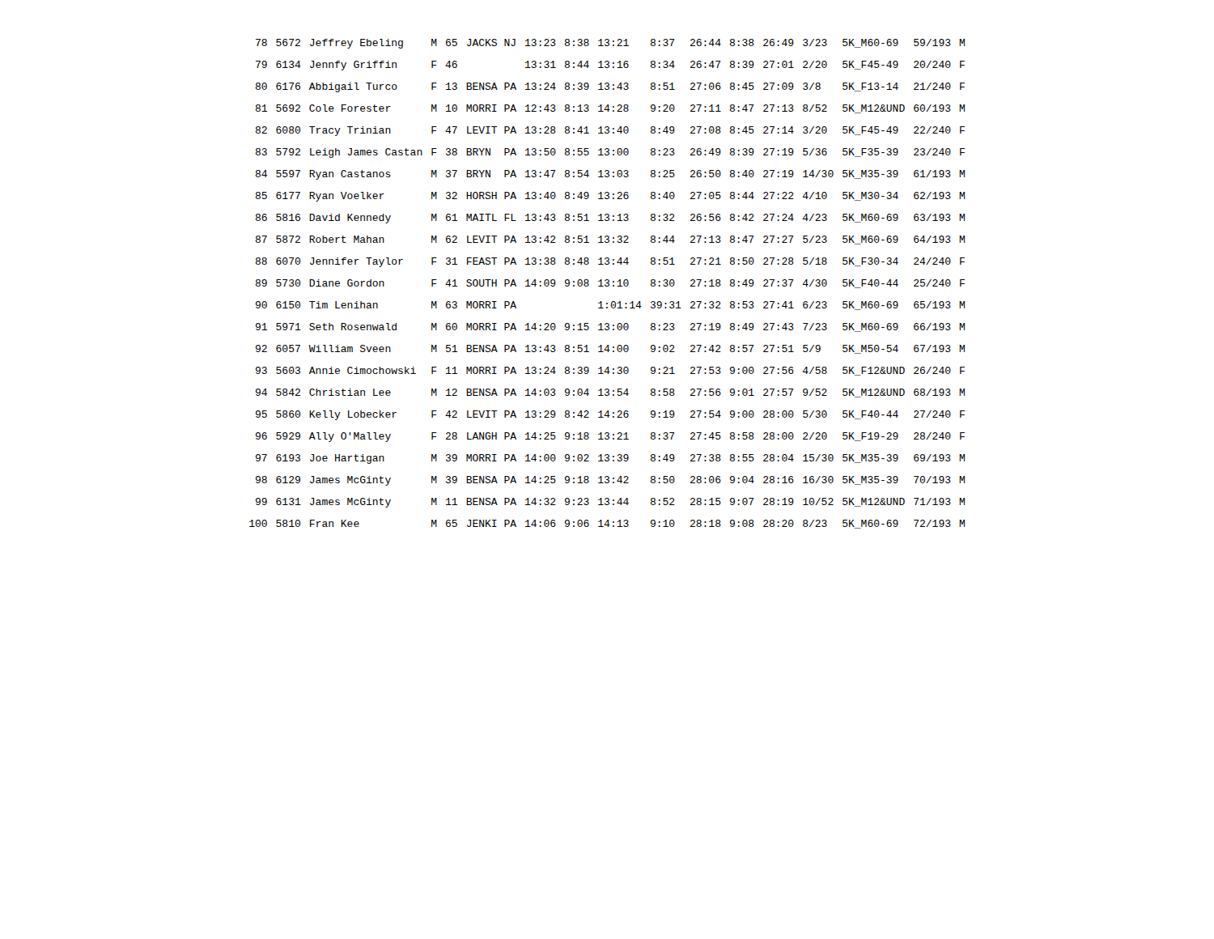| 78 | 5672 | Jeffrey Ebeling | M | 65 | JACKS NJ | 13:23 | 8:38 | 13:21 | 8:37 | 26:44 | 8:38 | 26:49 | 3/23 | 5K_M60-69 | 59/193 | M |
| 79 | 6134 | Jennfy Griffin | F | 46 | | 13:31 | 8:44 | 13:16 | 8:34 | 26:47 | 8:39 | 27:01 | 2/20 | 5K_F45-49 | 20/240 | F |
| 80 | 6176 | Abbigail Turco | F | 13 | BENSA PA | 13:24 | 8:39 | 13:43 | 8:51 | 27:06 | 8:45 | 27:09 | 3/8 | 5K_F13-14 | 21/240 | F |
| 81 | 5692 | Cole Forester | M | 10 | MORRI PA | 12:43 | 8:13 | 14:28 | 9:20 | 27:11 | 8:47 | 27:13 | 8/52 | 5K_M12&UND | 60/193 | M |
| 82 | 6080 | Tracy Trinian | F | 47 | LEVIT PA | 13:28 | 8:41 | 13:40 | 8:49 | 27:08 | 8:45 | 27:14 | 3/20 | 5K_F45-49 | 22/240 | F |
| 83 | 5792 | Leigh James Castan | F | 38 | BRYN PA | 13:50 | 8:55 | 13:00 | 8:23 | 26:49 | 8:39 | 27:19 | 5/36 | 5K_F35-39 | 23/240 | F |
| 84 | 5597 | Ryan Castanos | M | 37 | BRYN PA | 13:47 | 8:54 | 13:03 | 8:25 | 26:50 | 8:40 | 27:19 | 14/30 | 5K_M35-39 | 61/193 | M |
| 85 | 6177 | Ryan Voelker | M | 32 | HORSH PA | 13:40 | 8:49 | 13:26 | 8:40 | 27:05 | 8:44 | 27:22 | 4/10 | 5K_M30-34 | 62/193 | M |
| 86 | 5816 | David Kennedy | M | 61 | MAITL FL | 13:43 | 8:51 | 13:13 | 8:32 | 26:56 | 8:42 | 27:24 | 4/23 | 5K_M60-69 | 63/193 | M |
| 87 | 5872 | Robert Mahan | M | 62 | LEVIT PA | 13:42 | 8:51 | 13:32 | 8:44 | 27:13 | 8:47 | 27:27 | 5/23 | 5K_M60-69 | 64/193 | M |
| 88 | 6070 | Jennifer Taylor | F | 31 | FEAST PA | 13:38 | 8:48 | 13:44 | 8:51 | 27:21 | 8:50 | 27:28 | 5/18 | 5K_F30-34 | 24/240 | F |
| 89 | 5730 | Diane Gordon | F | 41 | SOUTH PA | 14:09 | 9:08 | 13:10 | 8:30 | 27:18 | 8:49 | 27:37 | 4/30 | 5K_F40-44 | 25/240 | F |
| 90 | 6150 | Tim Lenihan | M | 63 | MORRI PA | | | 1:01:14 | 39:31 | 27:32 | 8:53 | 27:41 | 6/23 | 5K_M60-69 | 65/193 | M |
| 91 | 5971 | Seth Rosenwald | M | 60 | MORRI PA | 14:20 | 9:15 | 13:00 | 8:23 | 27:19 | 8:49 | 27:43 | 7/23 | 5K_M60-69 | 66/193 | M |
| 92 | 6057 | William Sveen | M | 51 | BENSA PA | 13:43 | 8:51 | 14:00 | 9:02 | 27:42 | 8:57 | 27:51 | 5/9 | 5K_M50-54 | 67/193 | M |
| 93 | 5603 | Annie Cimochowski | F | 11 | MORRI PA | 13:24 | 8:39 | 14:30 | 9:21 | 27:53 | 9:00 | 27:56 | 4/58 | 5K_F12&UND | 26/240 | F |
| 94 | 5842 | Christian Lee | M | 12 | BENSA PA | 14:03 | 9:04 | 13:54 | 8:58 | 27:56 | 9:01 | 27:57 | 9/52 | 5K_M12&UND | 68/193 | M |
| 95 | 5860 | Kelly Lobecker | F | 42 | LEVIT PA | 13:29 | 8:42 | 14:26 | 9:19 | 27:54 | 9:00 | 28:00 | 5/30 | 5K_F40-44 | 27/240 | F |
| 96 | 5929 | Ally O'Malley | F | 28 | LANGH PA | 14:25 | 9:18 | 13:21 | 8:37 | 27:45 | 8:58 | 28:00 | 2/20 | 5K_F19-29 | 28/240 | F |
| 97 | 6193 | Joe Hartigan | M | 39 | MORRI PA | 14:00 | 9:02 | 13:39 | 8:49 | 27:38 | 8:55 | 28:04 | 15/30 | 5K_M35-39 | 69/193 | M |
| 98 | 6129 | James McGinty | M | 39 | BENSA PA | 14:25 | 9:18 | 13:42 | 8:50 | 28:06 | 9:04 | 28:16 | 16/30 | 5K_M35-39 | 70/193 | M |
| 99 | 6131 | James McGinty | M | 11 | BENSA PA | 14:32 | 9:23 | 13:44 | 8:52 | 28:15 | 9:07 | 28:19 | 10/52 | 5K_M12&UND | 71/193 | M |
| 100 | 5810 | Fran Kee | M | 65 | JENKI PA | 14:06 | 9:06 | 14:13 | 9:10 | 28:18 | 9:08 | 28:20 | 8/23 | 5K_M60-69 | 72/193 | M |